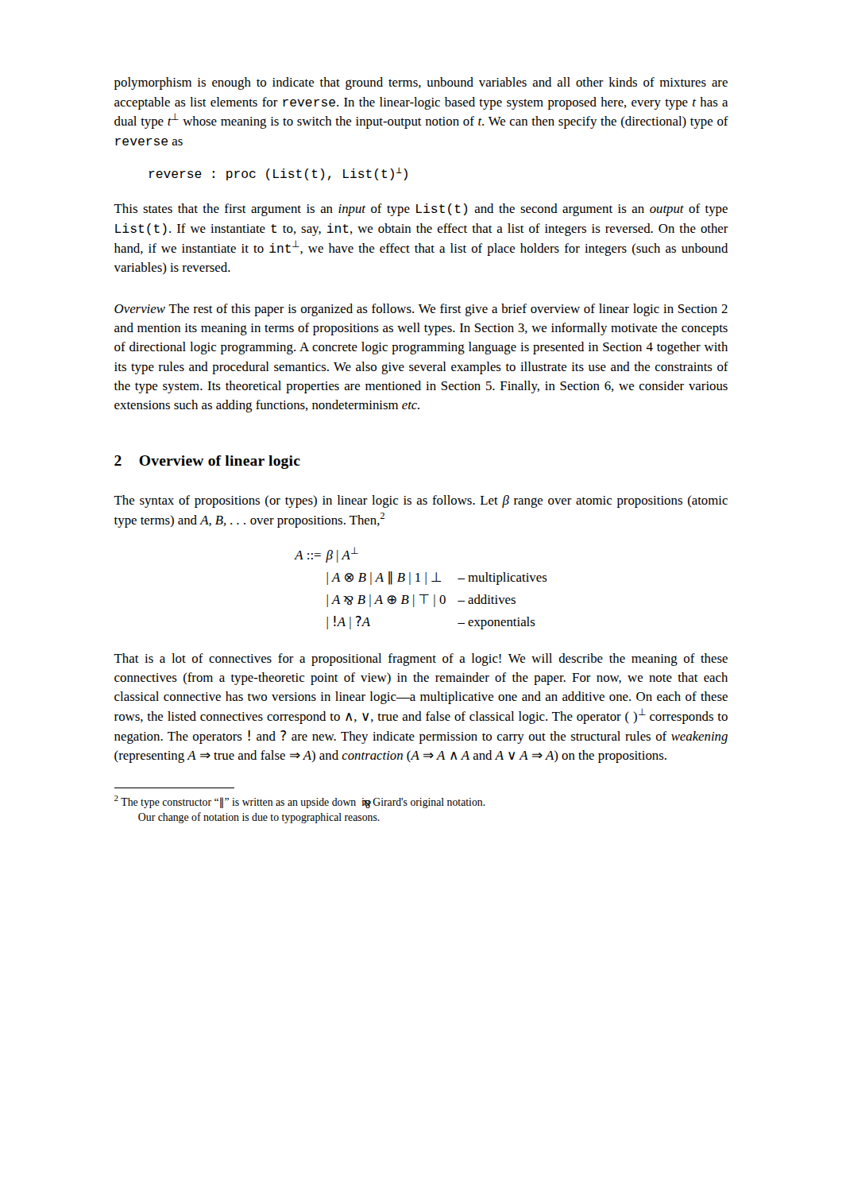polymorphism is enough to indicate that ground terms, unbound variables and all other kinds of mixtures are acceptable as list elements for reverse. In the linear-logic based type system proposed here, every type t has a dual type t⊥ whose meaning is to switch the input-output notion of t. We can then specify the (directional) type of reverse as
reverse : proc (List(t), List(t)⊥)
This states that the first argument is an input of type List(t) and the second argument is an output of type List(t). If we instantiate t to, say, int, we obtain the effect that a list of integers is reversed. On the other hand, if we instantiate it to int⊥, we have the effect that a list of place holders for integers (such as unbound variables) is reversed.
Overview The rest of this paper is organized as follows. We first give a brief overview of linear logic in Section 2 and mention its meaning in terms of propositions as well types. In Section 3, we informally motivate the concepts of directional logic programming. A concrete logic programming language is presented in Section 4 together with its type rules and procedural semantics. We also give several examples to illustrate its use and the constraints of the type system. Its theoretical properties are mentioned in Section 5. Finally, in Section 6, we consider various extensions such as adding functions, nondeterminism etc.
2 Overview of linear logic
The syntax of propositions (or types) in linear logic is as follows. Let β range over atomic propositions (atomic type terms) and A, B, . . . over propositions. Then,2
| A ::= | β / A ⊥ | |
| | / A ⊗ B / A ∥ B / 1 / ⊥ | – multiplicatives |
| | / A & B / A ⊕ B / ⊤ / 0 | – additives |
| | / ! A / ? A | – exponentials |
That is a lot of connectives for a propositional fragment of a logic! We will describe the meaning of these connectives (from a type-theoretic point of view) in the remainder of the paper. For now, we note that each classical connective has two versions in linear logic—a multiplicative one and an additive one. On each of these rows, the listed connectives correspond to ∧, ∨, true and false of classical logic. The operator ( )⊥ corresponds to negation. The operators ! and ? are new. They indicate permission to carry out the structural rules of weakening (representing A ⇒ true and false ⇒ A) and contraction (A ⇒ A ∧ A and A ∨ A ⇒ A) on the propositions.
2 The type constructor “∥” is written as an upside down & in Girard's original notation. Our change of notation is due to typographical reasons.